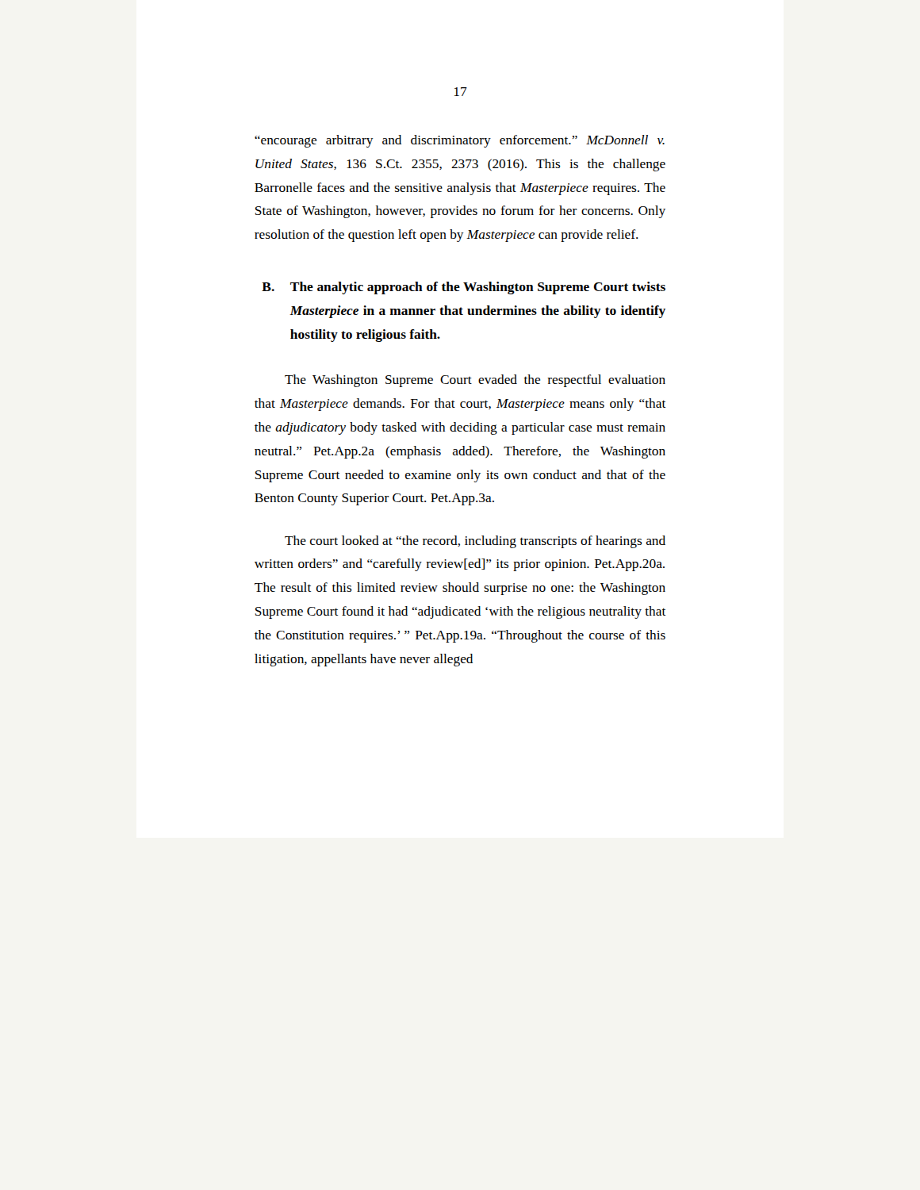17
“encourage arbitrary and discriminatory enforcement.” McDonnell v. United States, 136 S.Ct. 2355, 2373 (2016). This is the challenge Barronelle faces and the sensitive analysis that Masterpiece requires. The State of Washington, however, provides no forum for her concerns. Only resolution of the question left open by Masterpiece can provide relief.
B. The analytic approach of the Washington Supreme Court twists Masterpiece in a manner that undermines the ability to identify hostility to religious faith.
The Washington Supreme Court evaded the respectful evaluation that Masterpiece demands. For that court, Masterpiece means only “that the adjudicatory body tasked with deciding a particular case must remain neutral.” Pet.App.2a (emphasis added). Therefore, the Washington Supreme Court needed to examine only its own conduct and that of the Benton County Superior Court. Pet.App.3a.
The court looked at “the record, including transcripts of hearings and written orders” and “carefully review[ed]” its prior opinion. Pet.App.20a. The result of this limited review should surprise no one: the Washington Supreme Court found it had “adjudicated ‘with the religious neutrality that the Constitution requires.’ ” Pet.App.19a. “Throughout the course of this litigation, appellants have never alleged